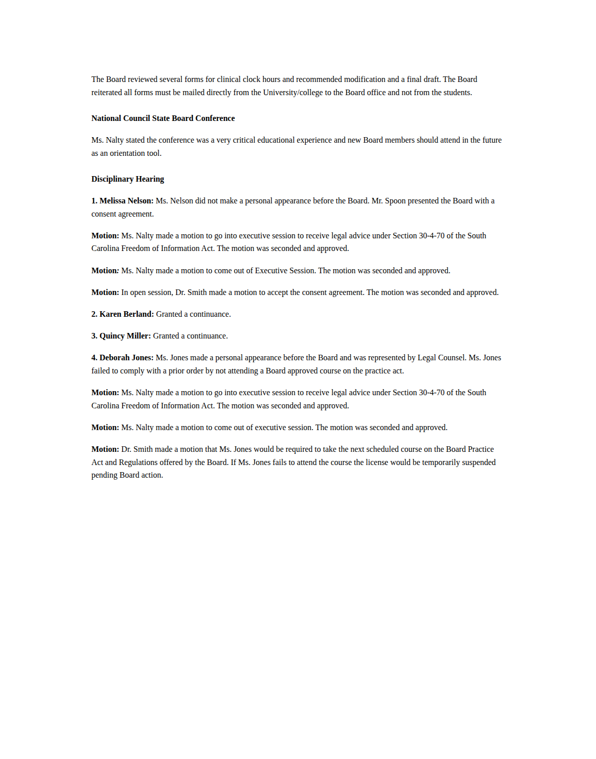The Board reviewed several forms for clinical clock hours and recommended modification and a final draft. The Board reiterated all forms must be mailed directly from the University/college to the Board office and not from the students.
National Council State Board Conference
Ms. Nalty stated the conference was a very critical educational experience and new Board members should attend in the future as an orientation tool.
Disciplinary Hearing
1. Melissa Nelson: Ms. Nelson did not make a personal appearance before the Board. Mr. Spoon presented the Board with a consent agreement.
Motion: Ms. Nalty made a motion to go into executive session to receive legal advice under Section 30-4-70 of the South Carolina Freedom of Information Act. The motion was seconded and approved.
Motion: Ms. Nalty made a motion to come out of Executive Session. The motion was seconded and approved.
Motion: In open session, Dr. Smith made a motion to accept the consent agreement. The motion was seconded and approved.
2. Karen Berland: Granted a continuance.
3. Quincy Miller: Granted a continuance.
4. Deborah Jones: Ms. Jones made a personal appearance before the Board and was represented by Legal Counsel. Ms. Jones failed to comply with a prior order by not attending a Board approved course on the practice act.
Motion: Ms. Nalty made a motion to go into executive session to receive legal advice under Section 30-4-70 of the South Carolina Freedom of Information Act. The motion was seconded and approved.
Motion: Ms. Nalty made a motion to come out of executive session. The motion was seconded and approved.
Motion: Dr. Smith made a motion that Ms. Jones would be required to take the next scheduled course on the Board Practice Act and Regulations offered by the Board. If Ms. Jones fails to attend the course the license would be temporarily suspended pending Board action.